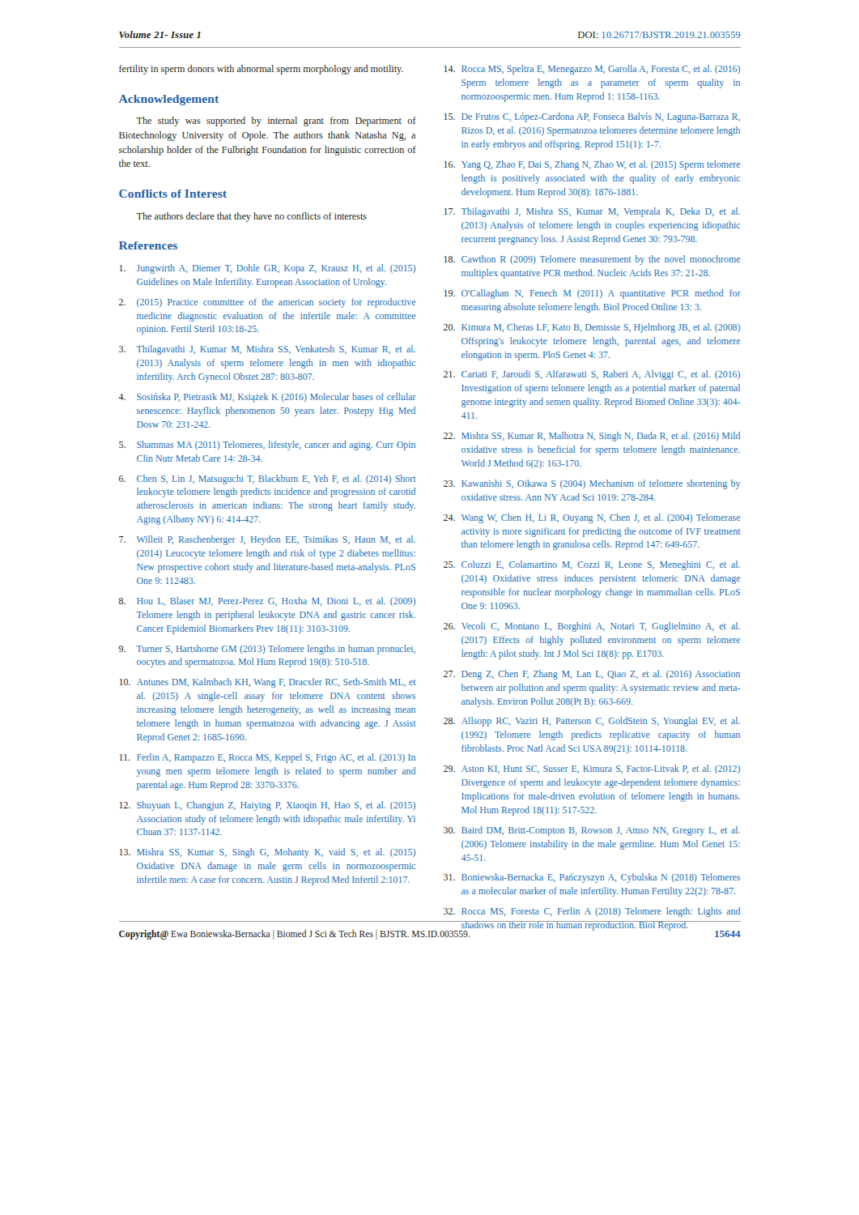Volume 21- Issue 1
DOI: 10.26717/BJSTR.2019.21.003559
fertility in sperm donors with abnormal sperm morphology and motility.
Acknowledgement
The study was supported by internal grant from Department of Biotechnology University of Opole. The authors thank Natasha Ng, a scholarship holder of the Fulbright Foundation for linguistic correction of the text.
Conflicts of Interest
The authors declare that they have no conflicts of interests
References
Jungwirth A, Diemer T, Dohle GR, Kopa Z, Krausz H, et al. (2015) Guidelines on Male Infertility. European Association of Urology.
(2015) Practice committee of the american society for reproductive medicine diagnostic evaluation of the infertile male: A committee opinion. Fertil Steril 103:18-25.
Thilagavathi J, Kumar M, Mishra SS, Venkatesh S, Kumar R, et al. (2013) Analysis of sperm telomere length in men with idiopathic infertility. Arch Gynecol Obstet 287: 803-807.
Sosińska P, Pietrasik MJ, Książek K (2016) Molecular bases of cellular senescence: Hayflick phenomenon 50 years later. Postepy Hig Med Dosw 70: 231-242.
Shammas MA (2011) Telomeres, lifestyle, cancer and aging. Curr Opin Clin Nutr Metab Care 14: 28-34.
Chen S, Lin J, Matsuguchi T, Blackburn E, Yeh F, et al. (2014) Short leukocyte telomere length predicts incidence and progression of carotid atherosclerosis in american indians: The strong heart family study. Aging (Albany NY) 6: 414-427.
Willeit P, Raschenberger J, Heydon EE, Tsimikas S, Haun M, et al. (2014) Leucocyte telomere length and risk of type 2 diabetes mellitus: New prospective cohort study and literature-based meta-analysis. PLoS One 9: 112483.
Hou L, Blaser MJ, Perez-Perez G, Hoxha M, Dioni L, et al. (2009) Telomere length in peripheral leukocyte DNA and gastric cancer risk. Cancer Epidemiol Biomarkers Prev 18(11): 3103-3109.
Turner S, Hartshorne GM (2013) Telomere lengths in human pronuclei, oocytes and spermatozoa. Mol Hum Reprod 19(8): 510-518.
Antunes DM, Kalmbach KH, Wang F, Dracxler RC, Seth-Smith ML, et al. (2015) A single-cell assay for telomere DNA content shows increasing telomere length heterogeneity, as well as increasing mean telomere length in human spermatozoa with advancing age. J Assist Reprod Genet 2: 1685-1690.
Ferlin A, Rampazzo E, Rocca MS, Keppel S, Frigo AC, et al. (2013) In young men sperm telomere length is related to sperm number and parental age. Hum Reprod 28: 3370-3376.
Shuyuan L, Changjun Z, Haiying P, Xiaoqin H, Hao S, et al. (2015) Association study of telomere length with idiopathic male infertility. Yi Chuan 37: 1137-1142.
Mishra SS, Kumar S, Singh G, Mohanty K, vaid S, et al. (2015) Oxidative DNA damage in male germ cells in normozoospermic infertile men: A case for concern. Austin J Reprod Med Infertil 2:1017.
Rocca MS, Speltra E, Menegazzo M, Garolla A, Foresta C, et al. (2016) Sperm telomere length as a parameter of sperm quality in normozoospermic men. Hum Reprod 1: 1158-1163.
De Frutos C, López-Cardona AP, Fonseca Balvís N, Laguna-Barraza R, Rizos D, et al. (2016) Spermatozoa telomeres determine telomere length in early embryos and offspring. Reprod 151(1): 1-7.
Yang Q, Zhao F, Dai S, Zhang N, Zhao W, et al. (2015) Sperm telomere length is positively associated with the quality of early embryonic development. Hum Reprod 30(8): 1876-1881.
Thilagavathi J, Mishra SS, Kumar M, Vemprala K, Deka D, et al. (2013) Analysis of telomere length in couples experiencing idiopathic recurrent pregnancy loss. J Assist Reprod Genet 30: 793-798.
Cawthon R (2009) Telomere measurement by the novel monochrome multiplex quantative PCR method. Nucleic Acids Res 37: 21-28.
O'Callaghan N, Fenech M (2011) A quantitative PCR method for measuring absolute telomere length. Biol Proced Online 13: 3.
Kimura M, Cheras LF, Kato B, Demissie S, Hjelmborg JB, et al. (2008) Offspring's leukocyte telomere length, parental ages, and telomere elongation in sperm. PloS Genet 4: 37.
Cariati F, Jaroudi S, Alfarawati S, Raberi A, Alviggi C, et al. (2016) Investigation of sperm telomere length as a potential marker of paternal genome integrity and semen quality. Reprod Biomed Online 33(3): 404-411.
Mishra SS, Kumar R, Malhotra N, Singh N, Dada R, et al. (2016) Mild oxidative stress is beneficial for sperm telomere length maintenance. World J Method 6(2): 163-170.
Kawanishi S, Oikawa S (2004) Mechanism of telomere shortening by oxidative stress. Ann NY Acad Sci 1019: 278-284.
Wang W, Chen H, Li R, Ouyang N, Chen J, et al. (2004) Telomerase activity is more significant for predicting the outcome of IVF treatment than telomere length in granulosa cells. Reprod 147: 649-657.
Coluzzi E, Colamartino M, Cozzi R, Leone S, Meneghini C, et al. (2014) Oxidative stress induces persistent telomeric DNA damage responsible for nuclear morphology change in mammalian cells. PLoS One 9: 110963.
Vecoli C, Montano L, Borghini A, Notari T, Guglielmino A, et al. (2017) Effects of highly polluted environment on sperm telomere length: A pilot study. Int J Mol Sci 18(8): pp. E1703.
Deng Z, Chen F, Zhang M, Lan L, Qiao Z, et al. (2016) Association between air pollution and sperm quality: A systematic review and meta-analysis. Environ Pollut 208(Pt B): 663-669.
Allsopp RC, Vaziri H, Patterson C, GoldStein S, Younglai EV, et al. (1992) Telomere length predicts replicative capacity of human fibroblasts. Proc Natl Acad Sci USA 89(21): 10114-10118.
Aston KI, Hunt SC, Susser E, Kimura S, Factor-Litvak P, et al. (2012) Divergence of sperm and leukocyte age-dependent telomere dynamics: Implications for male-driven evolution of telomere length in humans. Mol Hum Reprod 18(11): 517-522.
Baird DM, Britt-Compton B, Rowson J, Amso NN, Gregory L, et al. (2006) Telomere instability in the male germline. Hum Mol Genet 15: 45-51.
Boniewska-Bernacka E, Pańczyszyn A, Cybulska N (2018) Telomeres as a molecular marker of male infertility. Human Fertility 22(2): 78-87.
Rocca MS, Foresta C, Ferlin A (2018) Telomere length: Lights and shadows on their role in human reproduction. Biol Reprod.
Copyright@ Ewa Boniewska-Bernacka | Biomed J Sci & Tech Res | BJSTR. MS.ID.003559.
15644